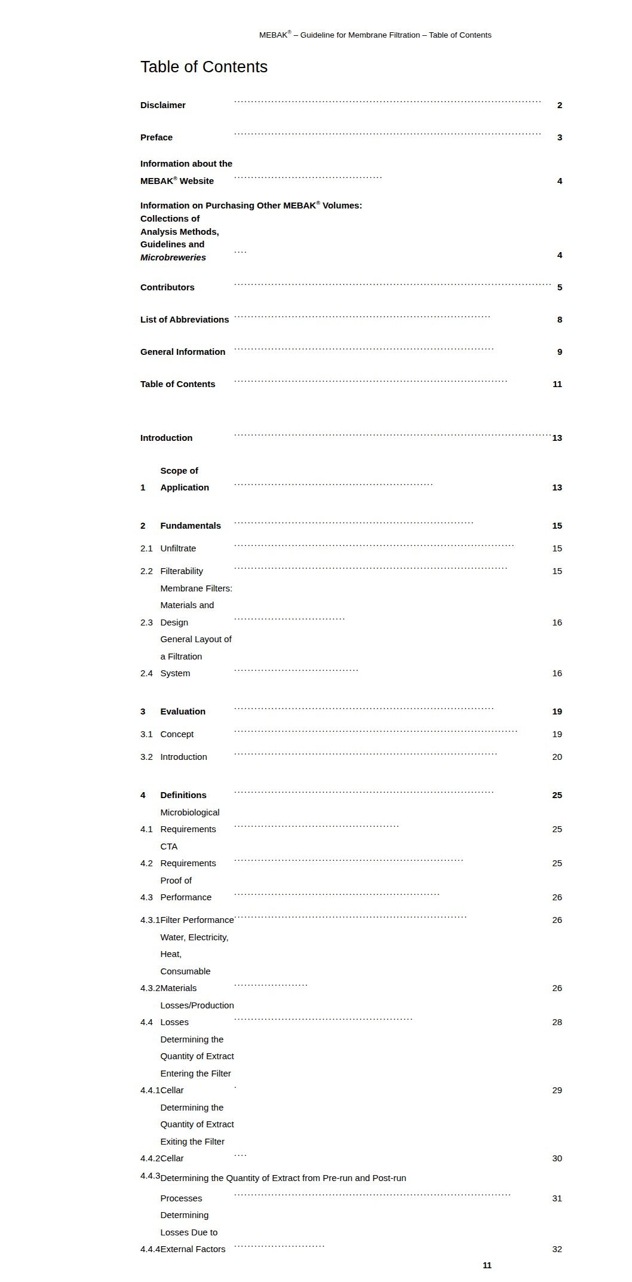MEBAK® – Guideline for Membrane Filtration – Table of Contents
Table of Contents
| Disclaimer | ........................................................................................... | 2 |
| Preface | ........................................................................................... | 3 |
| Information about the MEBAK ® Website | ............................................ | 4 |
| Information on Purchasing Other MEBAK ® Volumes: |
| Collections of Analysis Methods, Guidelines and Microbreweries | .... | 4 |
| Contributors | .............................................................................................. | 5 |
| List of Abbreviations | ............................................................................ | 8 |
| General Information | ............................................................................. | 9 |
| Table of Contents | ................................................................................. | 11 |
| Introduction | .............................................................................................. | 13 |
| 1 | Scope of Application | ........................................................... | 13 |
| 2 | Fundamentals | ....................................................................... | 15 |
| 2.1 | Unfiltrate | ................................................................................... | 15 |
| 2.2 | Filterability | ................................................................................. | 15 |
| 2.3 | Membrane Filters: Materials and Design | ................................. | 16 |
| 2.4 | General Layout of a Filtration System | ..................................... | 16 |
| 3 | Evaluation | ............................................................................. | 19 |
| 3.1 | Concept | .................................................................................... | 19 |
| 3.2 | Introduction | .............................................................................. | 20 |
| 4 | Definitions | ............................................................................. | 25 |
| 4.1 | Microbiological Requirements | ................................................. | 25 |
| 4.2 | CTA Requirements | .................................................................... | 25 |
| 4.3 | Proof of Performance | ............................................................. | 26 |
| 4.3.1 | Filter Performance | ..................................................................... | 26 |
| 4.3.2 | Water, Electricity, Heat, Consumable Materials | ...................... | 26 |
| 4.4 | Losses/Production Losses | ..................................................... | 28 |
| 4.4.1 | Determining the Quantity of Extract Entering the Filter Cellar | . | 29 |
| 4.4.2 | Determining the Quantity of Extract Exiting the Filter Cellar | .... | 30 |
| 4.4.3 | Determining the Quantity of Extract from Pre-run and Post-run |
| | Processes | .................................................................................. | 31 |
| 4.4.4 | Determining Losses Due to External Factors | ........................... | 32 |
11